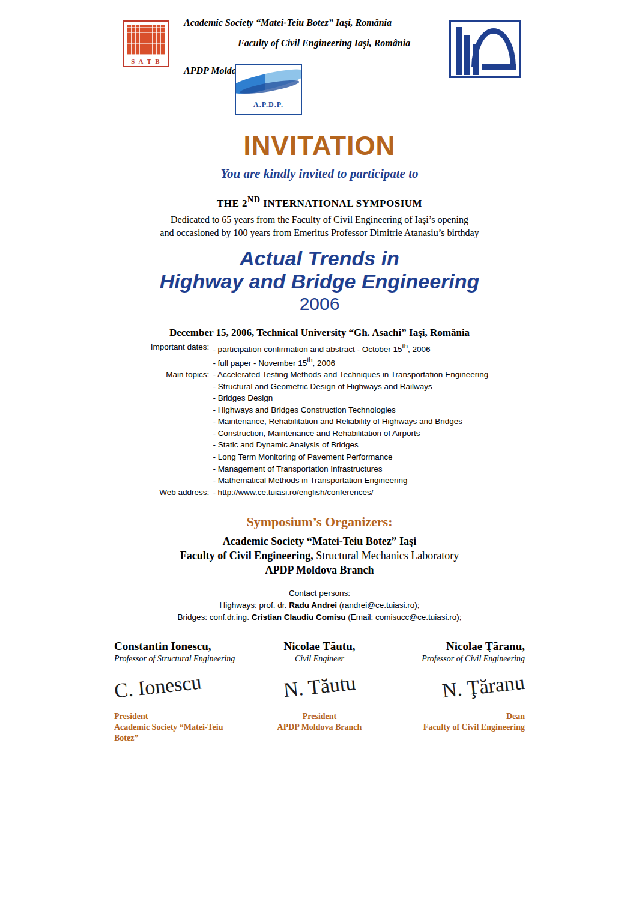S A T B
A.P.D.P.
Academic Society “Matei-Teiu Botez” Iaşi, România
Faculty of Civil Engineering Iaşi, România
APDP Moldova Branch
INVITATION
You are kindly invited to participate to
THE 2ND INTERNATIONAL SYMPOSIUM
Dedicated to 65 years from the Faculty of Civil Engineering of Iaşi’s opening
and occasioned by 100 years from Emeritus Professor Dimitrie Atanasiu’s birthday
Actual Trends in
Highway and Bridge Engineering
2006
December 15, 2006, Technical University “Gh. Asachi” Iaşi, România
| Important dates: | - participation confirmation and abstract - October 15 th , 2006 - full paper - November 15 th , 2006 |
| Main topics: | Accelerated Testing Methods and Techniques in Transportation Engineering Structural and Geometric Design of Highways and Railways Bridges Design Highways and Bridges Construction Technologies Maintenance, Rehabilitation and Reliability of Highways and Bridges Construction, Maintenance and Rehabilitation of Airports Static and Dynamic Analysis of Bridges Long Term Monitoring of Pavement Performance Management of Transportation Infrastructures Mathematical Methods in Transportation Engineering |
| Web address: | - http://www.ce.tuiasi.ro/english/conferences/ |
Symposium’s Organizers:
Academic Society “Matei-Teiu Botez” Iaşi
Faculty of Civil Engineering, Structural Mechanics Laboratory
APDP Moldova Branch
Contact persons:
Highways: prof. dr. Radu Andrei (randrei@ce.tuiasi.ro);
Bridges: conf.dr.ing. Cristian Claudiu Comisu (Email: comisucc@ce.tuiasi.ro);
| Constantin Ionescu, Professor of Structural Engineering | Nicolae Tăutu, Civil Engineer | Nicolae Ţăranu, Professor of Civil Engineering |
| C. Ionescu | N. Tăutu | N. Ţăranu |
| President Academic Society “Matei-Teiu Botez” | President APDP Moldova Branch | Dean Faculty of Civil Engineering |